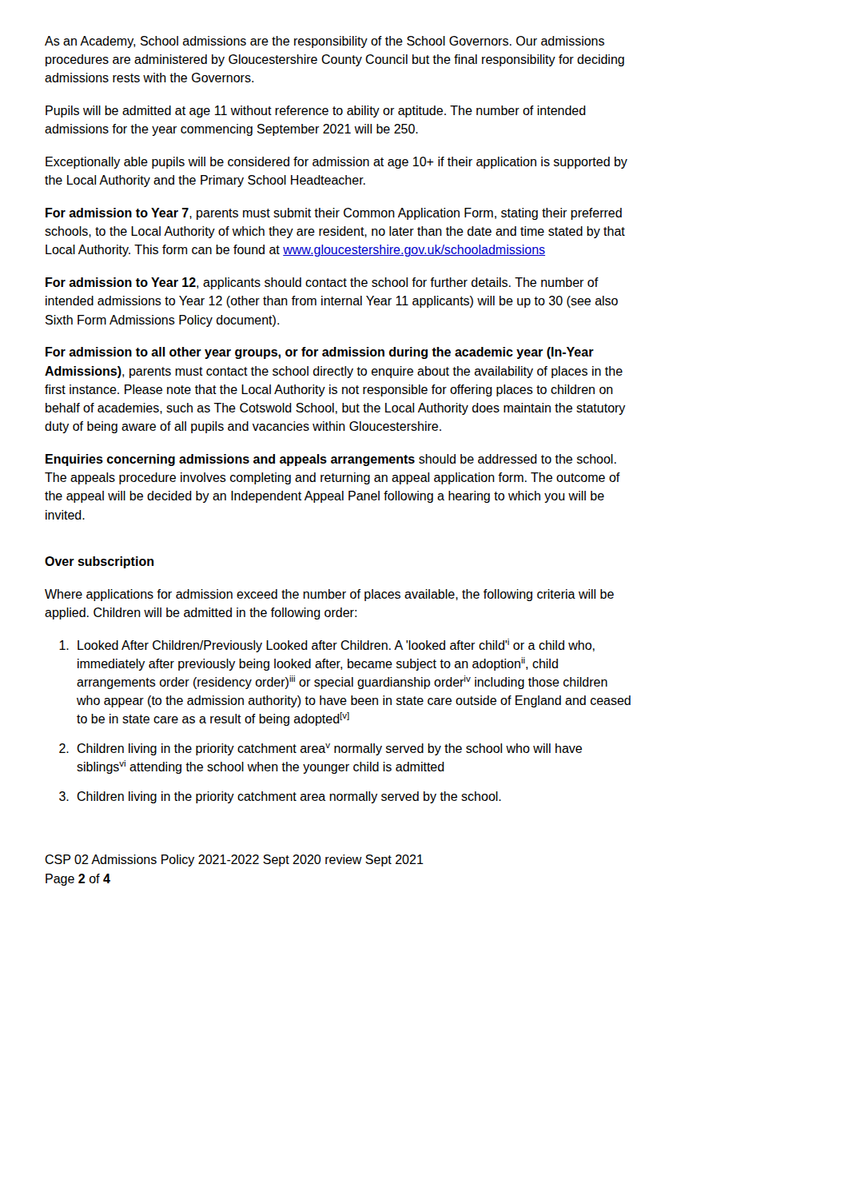As an Academy, School admissions are the responsibility of the School Governors. Our admissions procedures are administered by Gloucestershire County Council but the final responsibility for deciding admissions rests with the Governors.
Pupils will be admitted at age 11 without reference to ability or aptitude. The number of intended admissions for the year commencing September 2021 will be 250.
Exceptionally able pupils will be considered for admission at age 10+ if their application is supported by the Local Authority and the Primary School Headteacher.
For admission to Year 7, parents must submit their Common Application Form, stating their preferred schools, to the Local Authority of which they are resident, no later than the date and time stated by that Local Authority. This form can be found at www.gloucestershire.gov.uk/schooladmissions
For admission to Year 12, applicants should contact the school for further details. The number of intended admissions to Year 12 (other than from internal Year 11 applicants) will be up to 30 (see also Sixth Form Admissions Policy document).
For admission to all other year groups, or for admission during the academic year (In-Year Admissions), parents must contact the school directly to enquire about the availability of places in the first instance. Please note that the Local Authority is not responsible for offering places to children on behalf of academies, such as The Cotswold School, but the Local Authority does maintain the statutory duty of being aware of all pupils and vacancies within Gloucestershire.
Enquiries concerning admissions and appeals arrangements should be addressed to the school. The appeals procedure involves completing and returning an appeal application form. The outcome of the appeal will be decided by an Independent Appeal Panel following a hearing to which you will be invited.
Over subscription
Where applications for admission exceed the number of places available, the following criteria will be applied. Children will be admitted in the following order:
Looked After Children/Previously Looked after Children. A 'looked after child'i or a child who, immediately after previously being looked after, became subject to an adoptionii, child arrangements order (residency order)iii or special guardianship orderiv including those children who appear (to the admission authority) to have been in state care outside of England and ceased to be in state care as a result of being adopted[v]
Children living in the priority catchment areav normally served by the school who will have siblingsvi attending the school when the younger child is admitted
Children living in the priority catchment area normally served by the school.
CSP 02 Admissions Policy 2021-2022 Sept 2020 review Sept 2021
Page 2 of 4